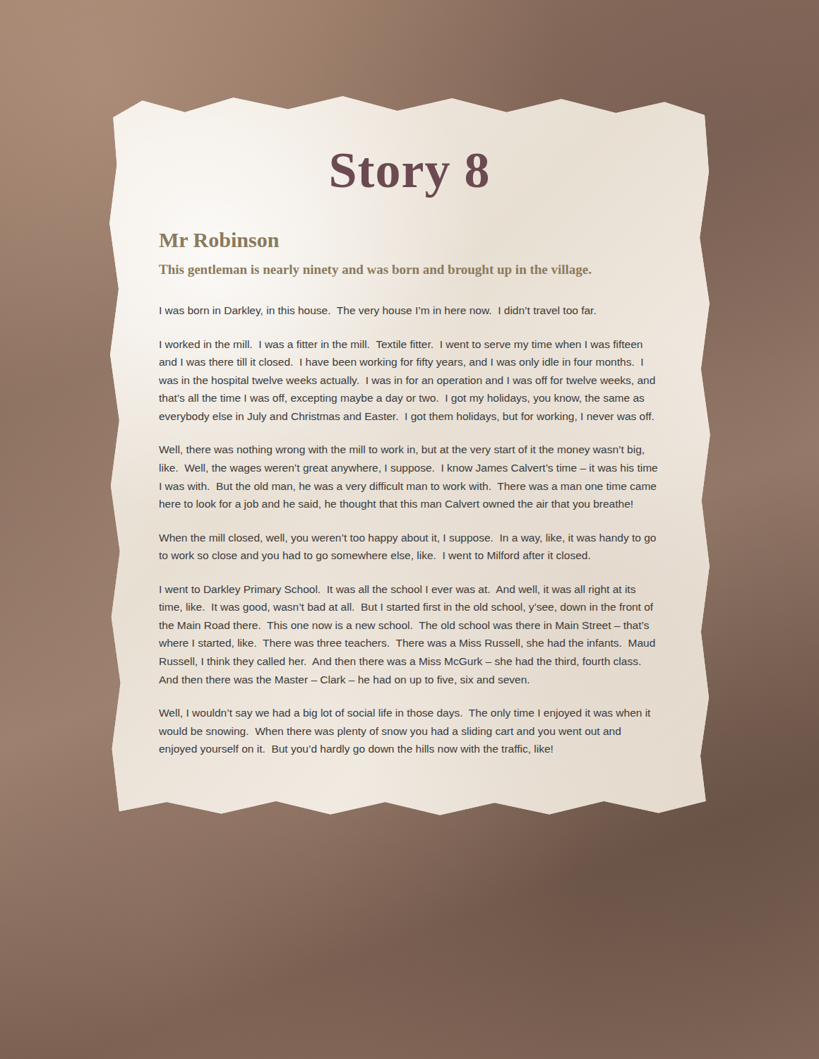Story 8
Mr Robinson
This gentleman is nearly ninety and was born and brought up in the village.
I was born in Darkley, in this house. The very house I’m in here now. I didn’t travel too far.
I worked in the mill. I was a fitter in the mill. Textile fitter. I went to serve my time when I was fifteen and I was there till it closed. I have been working for fifty years, and I was only idle in four months. I was in the hospital twelve weeks actually. I was in for an operation and I was off for twelve weeks, and that’s all the time I was off, excepting maybe a day or two. I got my holidays, you know, the same as everybody else in July and Christmas and Easter. I got them holidays, but for working, I never was off.
Well, there was nothing wrong with the mill to work in, but at the very start of it the money wasn’t big, like. Well, the wages weren’t great anywhere, I suppose. I know James Calvert’s time – it was his time I was with. But the old man, he was a very difficult man to work with. There was a man one time came here to look for a job and he said, he thought that this man Calvert owned the air that you breathe!
When the mill closed, well, you weren’t too happy about it, I suppose. In a way, like, it was handy to go to work so close and you had to go somewhere else, like. I went to Milford after it closed.
I went to Darkley Primary School. It was all the school I ever was at. And well, it was all right at its time, like. It was good, wasn’t bad at all. But I started first in the old school, y’see, down in the front of the Main Road there. This one now is a new school. The old school was there in Main Street – that’s where I started, like. There was three teachers. There was a Miss Russell, she had the infants. Maud Russell, I think they called her. And then there was a Miss McGurk – she had the third, fourth class. And then there was the Master – Clark – he had on up to five, six and seven.
Well, I wouldn’t say we had a big lot of social life in those days. The only time I enjoyed it was when it would be snowing. When there was plenty of snow you had a sliding cart and you went out and enjoyed yourself on it. But you’d hardly go down the hills now with the traffic, like!